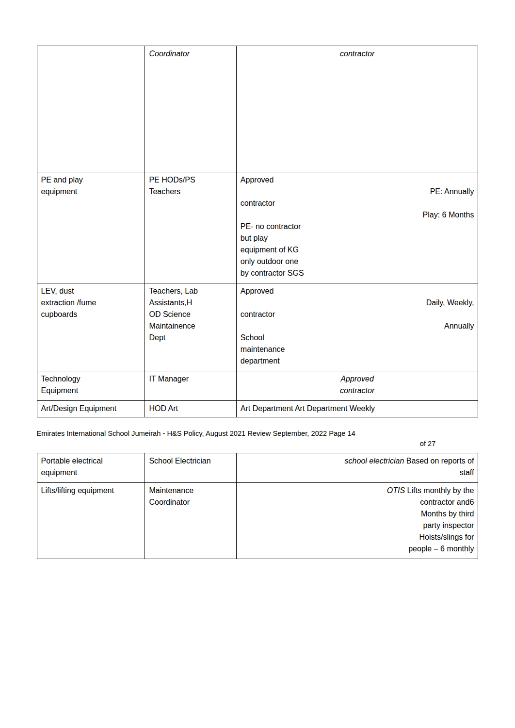| | Coordinator | contractor |
| PE and play equipment | PE HODs/PS Teachers | Approved PE: Annually contractor Play: 6 Months PE- no contractor but play equipment of KG only outdoor one by contractor SGS |
| LEV, dust extraction /fume cupboards | Teachers, Lab Assistants,H OD Science Maintainence Dept | Approved Daily, Weekly, contractor Annually School maintenance department |
| Technology Equipment | IT Manager | Approved contractor |
| Art/Design Equipment | HOD Art | Art Department Art Department Weekly |
Emirates International School Jumeirah - H&S Policy, August 2021 Review September, 2022 Page 14 of 27
| Portable electrical equipment | School Electrician | school electrician Based on reports of staff |
| Lifts/lifting equipment | Maintenance Coordinator | OTIS Lifts monthly by the contractor and6 Months by third party inspector Hoists/slings for people – 6 monthly |